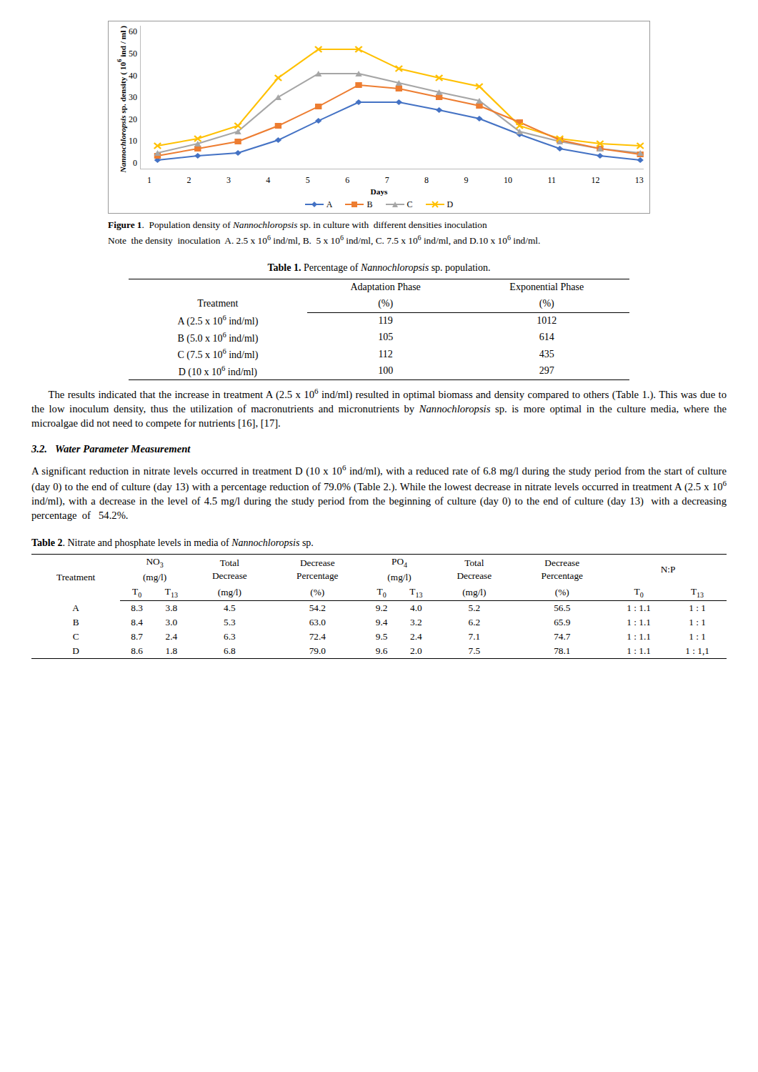Nannochloropsis sp. density ( 106 ind / ml )
60
50
40
30
20
10
0
12345678910111213
Days
A B C D
Figure 1. Population density of Nannochloropsis sp. in culture with different densities inoculation
Note the density inoculation A. 2.5 x 106 ind/ml, B. 5 x 106 ind/ml, C. 7.5 x 106 ind/ml, and D.10 x 106 ind/ml.
Table 1. Percentage of Nannochloropsis sp. population.
| Treatment | Adaptation Phase | Exponential Phase |
| --- | --- | --- |
| (%) | (%) |
| A (2.5 x 10 6 ind/ml) | 119 | 1012 |
| B (5.0 x 10 6 ind/ml) | 105 | 614 |
| C (7.5 x 10 6 ind/ml) | 112 | 435 |
| D (10 x 10 6 ind/ml) | 100 | 297 |
The results indicated that the increase in treatment A (2.5 x 106 ind/ml) resulted in optimal biomass and density compared to others (Table 1.). This was due to the low inoculum density, thus the utilization of macronutrients and micronutrients by Nannochloropsis sp. is more optimal in the culture media, where the microalgae did not need to compete for nutrients [16], [17].
3.2. Water Parameter Measurement
A significant reduction in nitrate levels occurred in treatment D (10 x 106 ind/ml), with a reduced rate of 6.8 mg/l during the study period from the start of culture (day 0) to the end of culture (day 13) with a percentage reduction of 79.0% (Table 2.). While the lowest decrease in nitrate levels occurred in treatment A (2.5 x 106 ind/ml), with a decrease in the level of 4.5 mg/l during the study period from the beginning of culture (day 0) to the end of culture (day 13) with a decreasing percentage of 54.2%.
Table 2. Nitrate and phosphate levels in media of Nannochloropsis sp.
| Treatment | NO 3 | Total Decrease | Decrease Percentage | PO 4 | Total Decrease | Decrease Percentage | N:P |
| --- | --- | --- | --- | --- | --- | --- | --- |
| (mg/l) | (mg/l) |
| T 0 | T 13 | (mg/l) | (%) | T 0 | T 13 | (mg/l) | (%) | T 0 | T 13 |
| A | 8.3 | 3.8 | 4.5 | 54.2 | 9.2 | 4.0 | 5.2 | 56.5 | 1 : 1.1 | 1 : 1 |
| B | 8.4 | 3.0 | 5.3 | 63.0 | 9.4 | 3.2 | 6.2 | 65.9 | 1 : 1.1 | 1 : 1 |
| C | 8.7 | 2.4 | 6.3 | 72.4 | 9.5 | 2.4 | 7.1 | 74.7 | 1 : 1.1 | 1 : 1 |
| D | 8.6 | 1.8 | 6.8 | 79.0 | 9.6 | 2.0 | 7.5 | 78.1 | 1 : 1.1 | 1 : 1,1 |